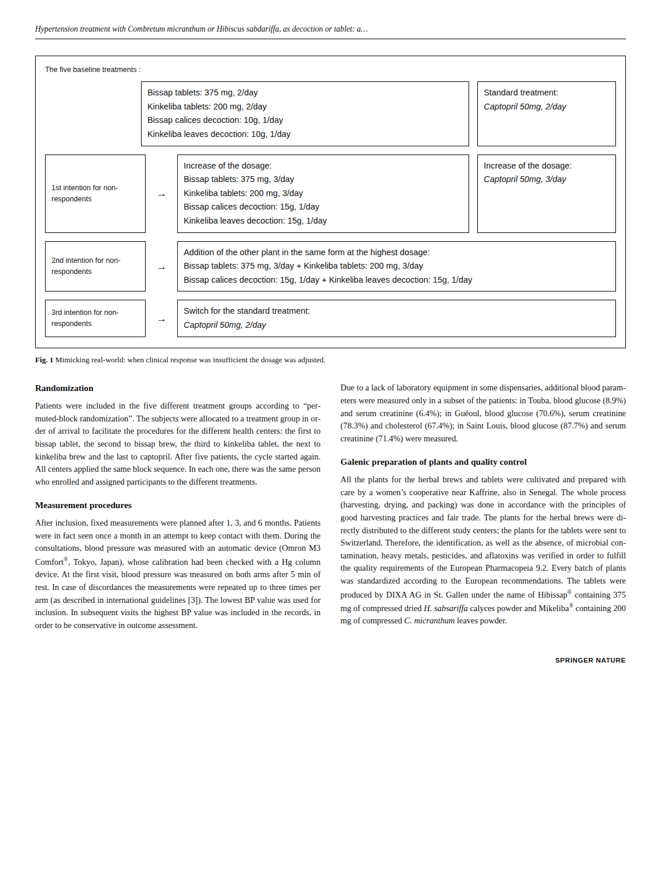Hypertension treatment with Combretum micranthum or Hibiscus sabdariffa, as decoction or tablet: a…
The five baseline treatments :
Bissap tablets: 375 mg, 2/day
Kinkeliba tablets: 200 mg, 2/day
Bissap calices decoction: 10g, 1/day
Kinkeliba leaves decoction: 10g, 1/day
Standard treatment:
Captopril 50mg, 2/day
1st intention for non-respondents
→
Increase of the dosage:
Bissap tablets: 375 mg, 3/day
Kinkeliba tablets: 200 mg, 3/day
Bissap calices decoction: 15g, 1/day
Kinkeliba leaves decoction: 15g, 1/day
Increase of the dosage:
Captopril 50mg, 3/day
2nd intention for non-respondents
→
Addition of the other plant in the same form at the highest dosage:
Bissap tablets: 375 mg, 3/day + Kinkeliba tablets: 200 mg, 3/day
Bissap calices decoction: 15g, 1/day + Kinkeliba leaves decoction: 15g, 1/day
3rd intention for non-respondents
→
Switch for the standard treatment:
Captopril 50mg, 2/day
Fig. 1 Mimicking real-world: when clinical response was insufficient the dosage was adjusted.
Randomization
Patients were included in the five different treatment groups according to “permuted-block randomization”. The subjects were allocated to a treatment group in order of arrival to facilitate the procedures for the different health centers: the first to bissap tablet, the second to bissap brew, the third to kinkeliba tablet, the next to kinkeliba brew and the last to captopril. After five patients, the cycle started again. All centers applied the same block sequence. In each one, there was the same person who enrolled and assigned participants to the different treatments.
Measurement procedures
After inclusion, fixed measurements were planned after 1, 3, and 6 months. Patients were in fact seen once a month in an attempt to keep contact with them. During the consultations, blood pressure was measured with an automatic device (Omron M3 Comfort®, Tokyo, Japan), whose calibration had been checked with a Hg column device. At the first visit, blood pressure was measured on both arms after 5 min of rest. In case of discordances the measurements were repeated up to three times per arm (as described in international guidelines [3]). The lowest BP value was used for inclusion. In subsequent visits the highest BP value was included in the records, in order to be conservative in outcome assessment.
Due to a lack of laboratory equipment in some dispensaries, additional blood parameters were measured only in a subset of the patients: in Touba, blood glucose (8.9%) and serum creatinine (6.4%); in Guéoul, blood glucose (70.6%), serum creatinine (78.3%) and cholesterol (67.4%); in Saint Louis, blood glucose (87.7%) and serum creatinine (71.4%) were measured.
Galenic preparation of plants and quality control
All the plants for the herbal brews and tablets were cultivated and prepared with care by a women’s cooperative near Kaffrine, also in Senegal. The whole process (harvesting, drying, and packing) was done in accordance with the principles of good harvesting practices and fair trade. The plants for the herbal brews were directly distributed to the different study centers; the plants for the tablets were sent to Switzerland. Therefore, the identification, as well as the absence, of microbial contamination, heavy metals, pesticides, and aflatoxins was verified in order to fulfill the quality requirements of the European Pharmacopeia 9.2. Every batch of plants was standardized according to the European recommendations. The tablets were produced by DIXA AG in St. Gallen under the name of Hibissap® containing 375 mg of compressed dried H. sabsariffa calyces powder and Mikeliba® containing 200 mg of compressed C. micranthum leaves powder.
SPRINGER NATURE